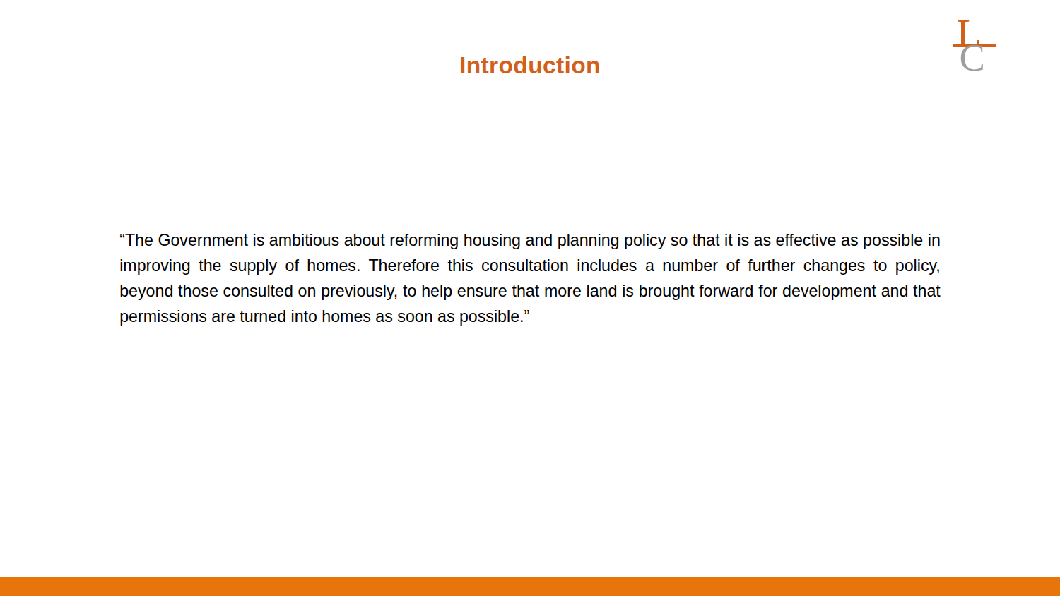L C
Introduction
“The Government is ambitious about reforming housing and planning policy so that it is as effective as possible in improving the supply of homes. Therefore this consultation includes a number of further changes to policy, beyond those consulted on previously, to help ensure that more land is brought forward for development and that permissions are turned into homes as soon as possible.”